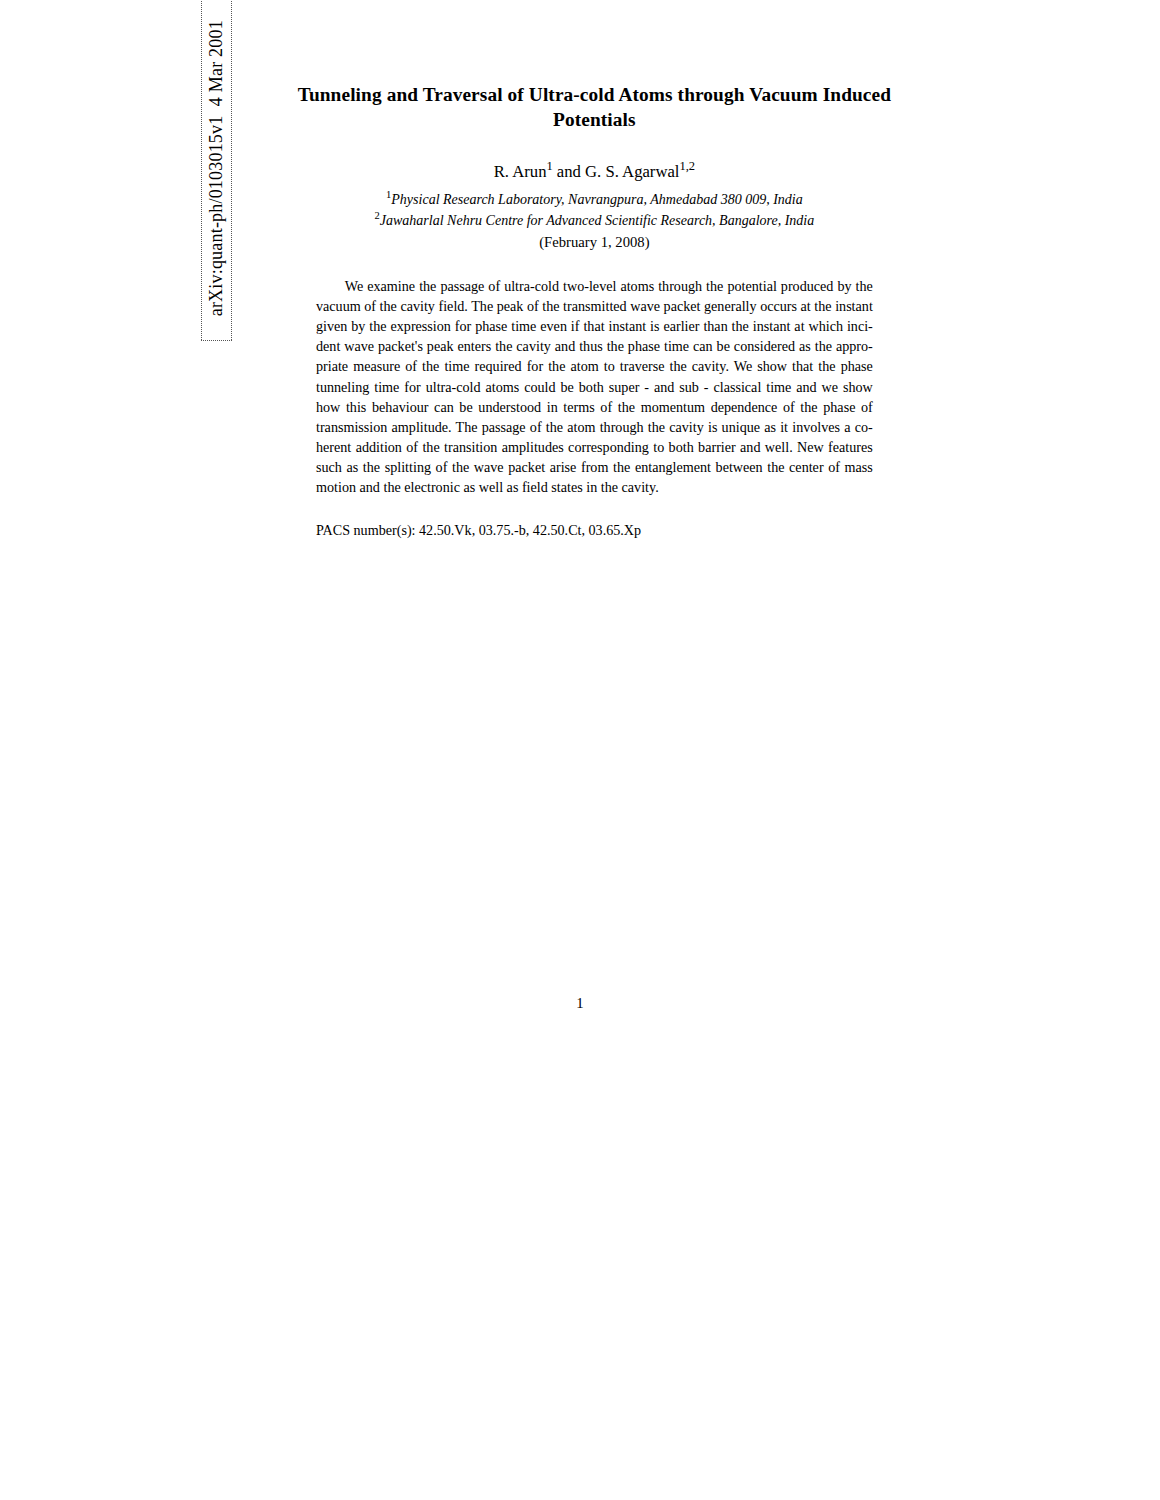arXiv:quant-ph/0103015v1 4 Mar 2001
Tunneling and Traversal of Ultra-cold Atoms through Vacuum Induced Potentials
R. Arun1 and G. S. Agarwal1,2
1Physical Research Laboratory, Navrangpura, Ahmedabad 380 009, India
2Jawaharlal Nehru Centre for Advanced Scientific Research, Bangalore, India
(February 1, 2008)
We examine the passage of ultra-cold two-level atoms through the potential produced by the vacuum of the cavity field. The peak of the transmitted wave packet generally occurs at the instant given by the expression for phase time even if that instant is earlier than the instant at which incident wave packet's peak enters the cavity and thus the phase time can be considered as the appropriate measure of the time required for the atom to traverse the cavity. We show that the phase tunneling time for ultra-cold atoms could be both super - and sub - classical time and we show how this behaviour can be understood in terms of the momentum dependence of the phase of transmission amplitude. The passage of the atom through the cavity is unique as it involves a coherent addition of the transition amplitudes corresponding to both barrier and well. New features such as the splitting of the wave packet arise from the entanglement between the center of mass motion and the electronic as well as field states in the cavity.
PACS number(s): 42.50.Vk, 03.75.-b, 42.50.Ct, 03.65.Xp
1